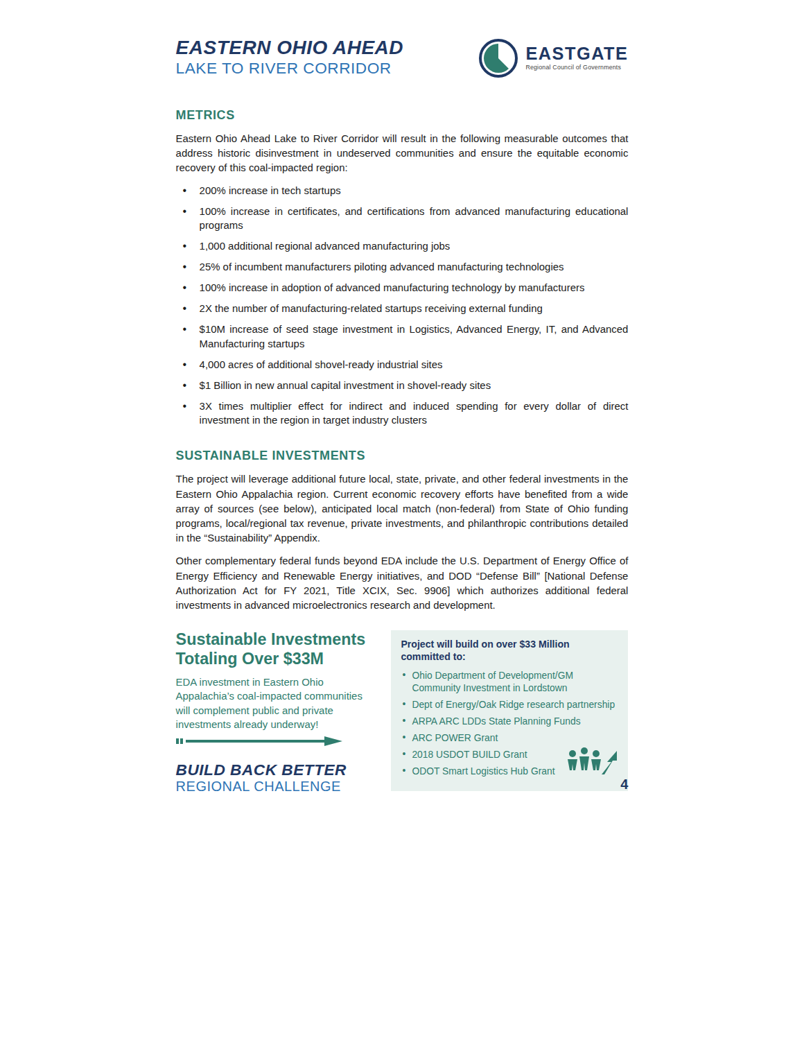EASTERN OHIO AHEAD
LAKE TO RIVER CORRIDOR
EASTGATE
Regional Council of Governments
METRICS
Eastern Ohio Ahead Lake to River Corridor will result in the following measurable outcomes that address historic disinvestment in undeserved communities and ensure the equitable economic recovery of this coal-impacted region:
200% increase in tech startups
100% increase in certificates, and certifications from advanced manufacturing educational programs
1,000 additional regional advanced manufacturing jobs
25% of incumbent manufacturers piloting advanced manufacturing technologies
100% increase in adoption of advanced manufacturing technology by manufacturers
2X the number of manufacturing-related startups receiving external funding
$10M increase of seed stage investment in Logistics, Advanced Energy, IT, and Advanced Manufacturing startups
4,000 acres of additional shovel-ready industrial sites
$1 Billion in new annual capital investment in shovel-ready sites
3X times multiplier effect for indirect and induced spending for every dollar of direct investment in the region in target industry clusters
SUSTAINABLE INVESTMENTS
The project will leverage additional future local, state, private, and other federal investments in the Eastern Ohio Appalachia region. Current economic recovery efforts have benefited from a wide array of sources (see below), anticipated local match (non-federal) from State of Ohio funding programs, local/regional tax revenue, private investments, and philanthropic contributions detailed in the “Sustainability” Appendix.
Other complementary federal funds beyond EDA include the U.S. Department of Energy Office of Energy Efficiency and Renewable Energy initiatives, and DOD “Defense Bill” [National Defense Authorization Act for FY 2021, Title XCIX, Sec. 9906] which authorizes additional federal investments in advanced microelectronics research and development.
Sustainable Investments
Totaling Over $33M
EDA investment in Eastern Ohio Appalachia’s coal-impacted communities will complement public and private investments already underway!
Project will build on over $33 Million committed to:
Ohio Department of Development/GM Community Investment in Lordstown
Dept of Energy/Oak Ridge research partnership
ARPA ARC LDDs State Planning Funds
ARC POWER Grant
2018 USDOT BUILD Grant
ODOT Smart Logistics Hub Grant
BUILD BACK BETTER
REGIONAL CHALLENGE
4